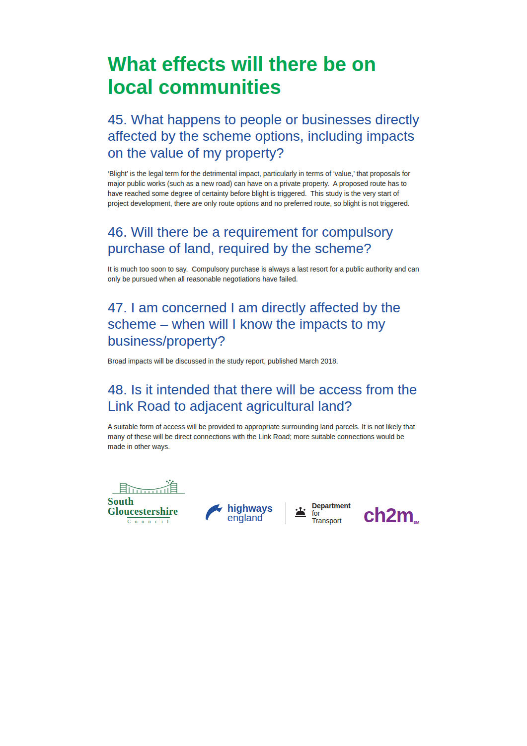What effects will there be on local communities
45. What happens to people or businesses directly affected by the scheme options, including impacts on the value of my property?
‘Blight’ is the legal term for the detrimental impact, particularly in terms of ‘value,’ that proposals for major public works (such as a new road) can have on a private property. A proposed route has to have reached some degree of certainty before blight is triggered. This study is the very start of project development, there are only route options and no preferred route, so blight is not triggered.
46. Will there be a requirement for compulsory purchase of land, required by the scheme?
It is much too soon to say. Compulsory purchase is always a last resort for a public authority and can only be pursued when all reasonable negotiations have failed.
47. I am concerned I am directly affected by the scheme – when will I know the impacts to my business/property?
Broad impacts will be discussed in the study report, published March 2018.
48. Is it intended that there will be access from the Link Road to adjacent agricultural land?
A suitable form of access will be provided to appropriate surrounding land parcels. It is not likely that many of these will be direct connections with the Link Road; more suitable connections would be made in other ways.
South Gloucestershire
C o u n c i l
highwaysengland
Departmentfor Transport
ch2mSM